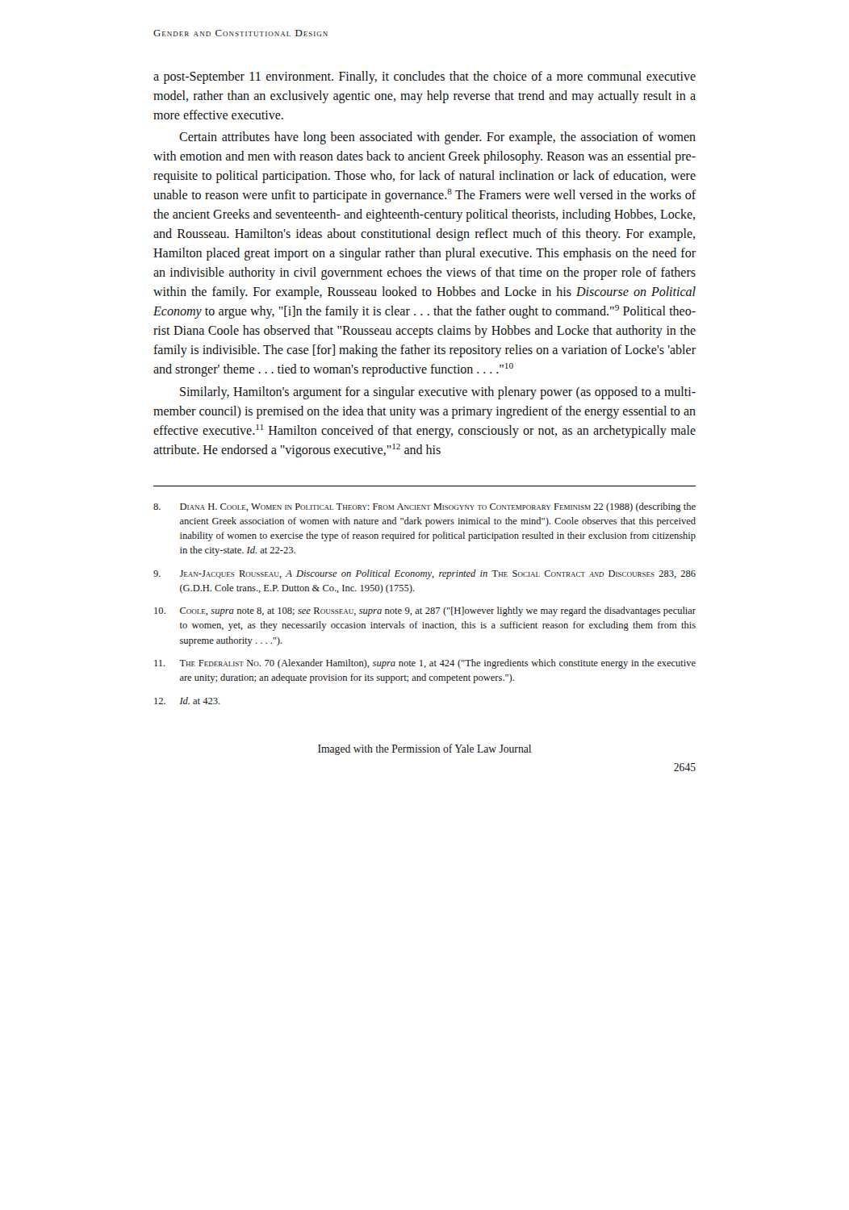Gender and Constitutional Design
a post-September 11 environment. Finally, it concludes that the choice of a more communal executive model, rather than an exclusively agentic one, may help reverse that trend and may actually result in a more effective executive.
Certain attributes have long been associated with gender. For example, the association of women with emotion and men with reason dates back to ancient Greek philosophy. Reason was an essential prerequisite to political participation. Those who, for lack of natural inclination or lack of education, were unable to reason were unfit to participate in governance.8 The Framers were well versed in the works of the ancient Greeks and seventeenth- and eighteenth-century political theorists, including Hobbes, Locke, and Rousseau. Hamilton's ideas about constitutional design reflect much of this theory. For example, Hamilton placed great import on a singular rather than plural executive. This emphasis on the need for an indivisible authority in civil government echoes the views of that time on the proper role of fathers within the family. For example, Rousseau looked to Hobbes and Locke in his Discourse on Political Economy to argue why, "[i]n the family it is clear . . . that the father ought to command."9 Political theorist Diana Coole has observed that "Rousseau accepts claims by Hobbes and Locke that authority in the family is indivisible. The case [for] making the father its repository relies on a variation of Locke's 'abler and stronger' theme . . . tied to woman's reproductive function . . . ."10
Similarly, Hamilton's argument for a singular executive with plenary power (as opposed to a multi-member council) is premised on the idea that unity was a primary ingredient of the energy essential to an effective executive.11 Hamilton conceived of that energy, consciously or not, as an archetypically male attribute. He endorsed a "vigorous executive,"12 and his
8. Diana H. Coole, Women in Political Theory: From Ancient Misogyny to Contemporary Feminism 22 (1988) (describing the ancient Greek association of women with nature and "dark powers inimical to the mind"). Coole observes that this perceived inability of women to exercise the type of reason required for political participation resulted in their exclusion from citizenship in the city-state. Id. at 22-23.
9. Jean-Jacques Rousseau, A Discourse on Political Economy, reprinted in The Social Contract and Discourses 283, 286 (G.D.H. Cole trans., E.P. Dutton & Co., Inc. 1950) (1755).
10. Coole, supra note 8, at 108; see Rousseau, supra note 9, at 287 ("[H]owever lightly we may regard the disadvantages peculiar to women, yet, as they necessarily occasion intervals of inaction, this is a sufficient reason for excluding them from this supreme authority . . . .").
11. The Federalist No. 70 (Alexander Hamilton), supra note 1, at 424 ("The ingredients which constitute energy in the executive are unity; duration; an adequate provision for its support; and competent powers.").
12. Id. at 423.
Imaged with the Permission of Yale Law Journal
2645